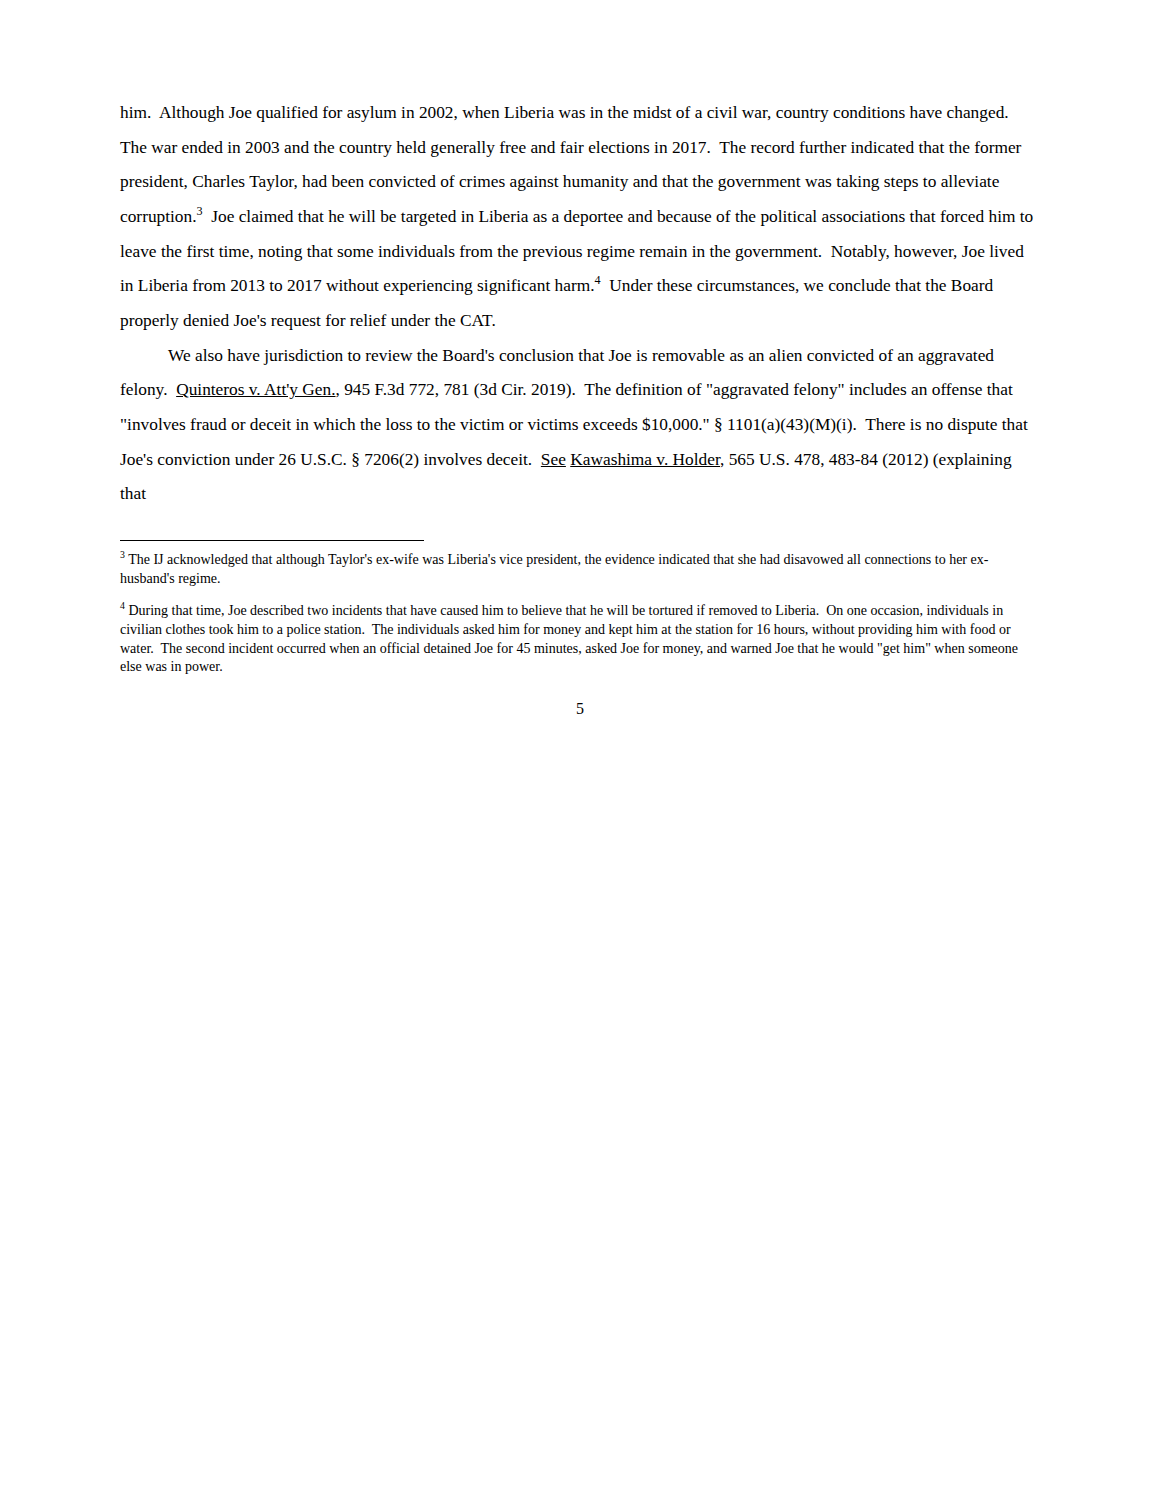him. Although Joe qualified for asylum in 2002, when Liberia was in the midst of a civil war, country conditions have changed. The war ended in 2003 and the country held generally free and fair elections in 2017. The record further indicated that the former president, Charles Taylor, had been convicted of crimes against humanity and that the government was taking steps to alleviate corruption.3 Joe claimed that he will be targeted in Liberia as a deportee and because of the political associations that forced him to leave the first time, noting that some individuals from the previous regime remain in the government. Notably, however, Joe lived in Liberia from 2013 to 2017 without experiencing significant harm.4 Under these circumstances, we conclude that the Board properly denied Joe's request for relief under the CAT.
We also have jurisdiction to review the Board's conclusion that Joe is removable as an alien convicted of an aggravated felony. Quinteros v. Att'y Gen., 945 F.3d 772, 781 (3d Cir. 2019). The definition of "aggravated felony" includes an offense that "involves fraud or deceit in which the loss to the victim or victims exceeds $10,000." § 1101(a)(43)(M)(i). There is no dispute that Joe's conviction under 26 U.S.C. § 7206(2) involves deceit. See Kawashima v. Holder, 565 U.S. 478, 483-84 (2012) (explaining that
3 The IJ acknowledged that although Taylor's ex-wife was Liberia's vice president, the evidence indicated that she had disavowed all connections to her ex-husband's regime.
4 During that time, Joe described two incidents that have caused him to believe that he will be tortured if removed to Liberia. On one occasion, individuals in civilian clothes took him to a police station. The individuals asked him for money and kept him at the station for 16 hours, without providing him with food or water. The second incident occurred when an official detained Joe for 45 minutes, asked Joe for money, and warned Joe that he would "get him" when someone else was in power.
5